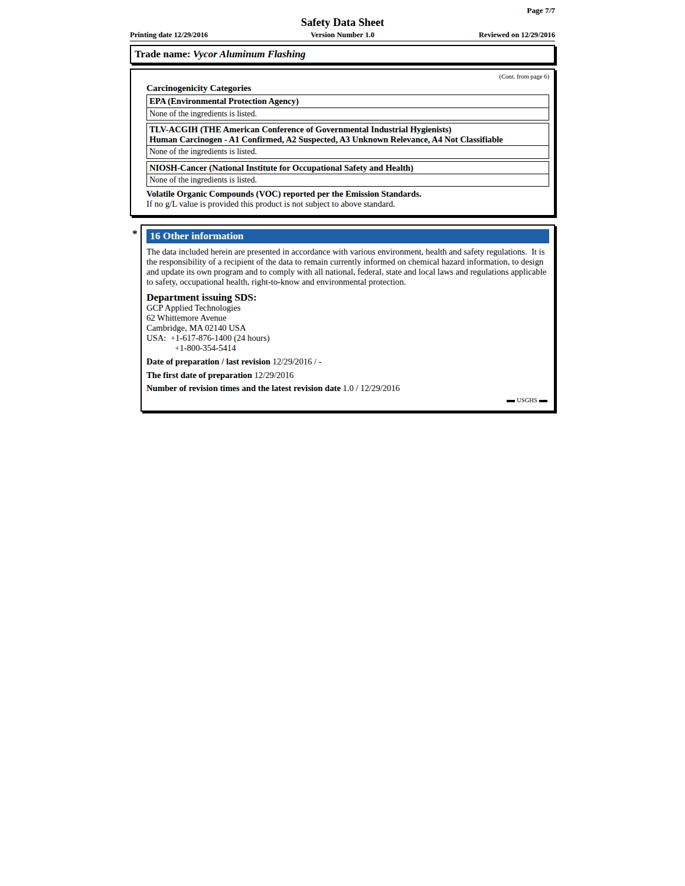Page 7/7
Safety Data Sheet
Printing date 12/29/2016
Version Number 1.0
Reviewed on 12/29/2016
Trade name: Vycor Aluminum Flashing
(Cont. from page 6)
Carcinogenicity Categories
EPA (Environmental Protection Agency)
None of the ingredients is listed.
TLV-ACGIH (THE American Conference of Governmental Industrial Hygienists)
Human Carcinogen - A1 Confirmed, A2 Suspected, A3 Unknown Relevance, A4 Not Classifiable
None of the ingredients is listed.
NIOSH-Cancer (National Institute for Occupational Safety and Health)
None of the ingredients is listed.
Volatile Organic Compounds (VOC) reported per the Emission Standards.
If no g/L value is provided this product is not subject to above standard.
*
16 Other information
The data included herein are presented in accordance with various environment, health and safety regulations. It is the responsibility of a recipient of the data to remain currently informed on chemical hazard information, to design and update its own program and to comply with all national, federal, state and local laws and regulations applicable to safety, occupational health, right-to-know and environmental protection.
Department issuing SDS:
GCP Applied Technologies
62 Whittemore Avenue
Cambridge, MA 02140 USA
USA: +1-617-876-1400 (24 hours)
+1-800-354-5414
Date of preparation / last revision 12/29/2016 / -
The first date of preparation 12/29/2016
Number of revision times and the latest revision date 1.0 / 12/29/2016
USGHS